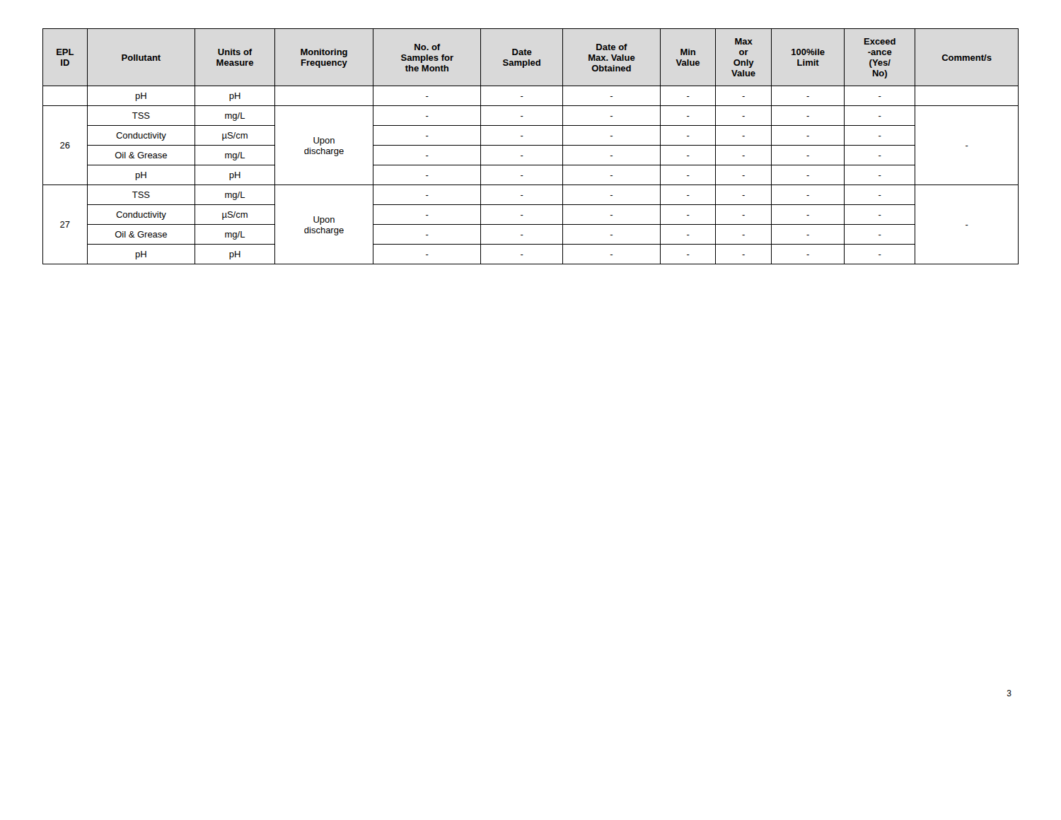| EPL ID | Pollutant | Units of Measure | Monitoring Frequency | No. of Samples for the Month | Date Sampled | Date of Max. Value Obtained | Min Value | Max or Only Value | 100%ile Limit | Exceed -ance (Yes/ No) | Comment/s |
| --- | --- | --- | --- | --- | --- | --- | --- | --- | --- | --- | --- |
| | pH | pH | | - | - | - | - | - | - | - | |
| 26 | TSS | mg/L | Upon discharge | - | - | - | - | - | - | - | - |
| Conductivity | µS/cm | - | - | - | - | - | - | - |
| Oil & Grease | mg/L | - | - | - | - | - | - | - |
| pH | pH | - | - | - | - | - | - | - |
| 27 | TSS | mg/L | Upon discharge | - | - | - | - | - | - | - | - |
| Conductivity | µS/cm | - | - | - | - | - | - | - |
| Oil & Grease | mg/L | - | - | - | - | - | - | - |
| pH | pH | - | - | - | - | - | - | - |
3